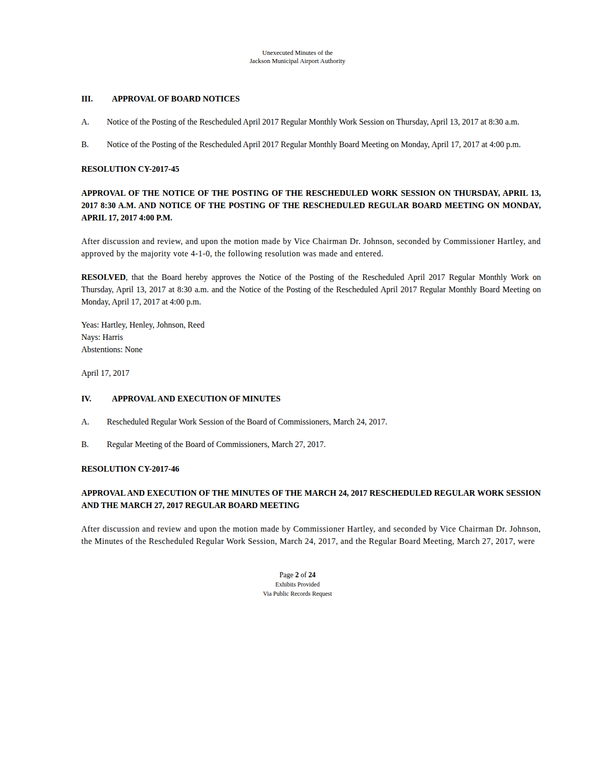Unexecuted Minutes of the
Jackson Municipal Airport Authority
III.
Approval of Board Notices
A.
Notice of the Posting of the Rescheduled April 2017 Regular Monthly Work Session on Thursday, April 13, 2017 at 8:30 a.m.
B.
Notice of the Posting of the Rescheduled April 2017 Regular Monthly Board Meeting on Monday, April 17, 2017 at 4:00 p.m.
RESOLUTION CY-2017-45
APPROVAL OF THE NOTICE OF THE POSTING OF THE RESCHEDULED WORK SESSION ON THURSDAY, APRIL 13, 2017 8:30 A.M. AND NOTICE OF THE POSTING OF THE RESCHEDULED REGULAR BOARD MEETING ON MONDAY, APRIL 17, 2017 4:00 P.M.
After discussion and review, and upon the motion made by Vice Chairman Dr. Johnson, seconded by Commissioner Hartley, and approved by the majority vote 4-1-0, the following resolution was made and entered.
RESOLVED, that the Board hereby approves the Notice of the Posting of the Rescheduled April 2017 Regular Monthly Work on Thursday, April 13, 2017 at 8:30 a.m. and the Notice of the Posting of the Rescheduled April 2017 Regular Monthly Board Meeting on Monday, April 17, 2017 at 4:00 p.m.
Yeas: Hartley, Henley, Johnson, Reed
Nays: Harris
Abstentions: None
April 17, 2017
IV.
Approval and Execution of Minutes
A.
Rescheduled Regular Work Session of the Board of Commissioners, March 24, 2017.
B.
Regular Meeting of the Board of Commissioners, March 27, 2017.
RESOLUTION CY-2017-46
APPROVAL AND EXECUTION OF THE MINUTES OF THE MARCH 24, 2017 RESCHEDULED REGULAR WORK SESSION AND THE MARCH 27, 2017 REGULAR BOARD MEETING
After discussion and review and upon the motion made by Commissioner Hartley, and seconded by Vice Chairman Dr. Johnson, the Minutes of the Rescheduled Regular Work Session, March 24, 2017, and the Regular Board Meeting, March 27, 2017, were
Page 2 of 24
Exhibits Provided
Via Public Records Request